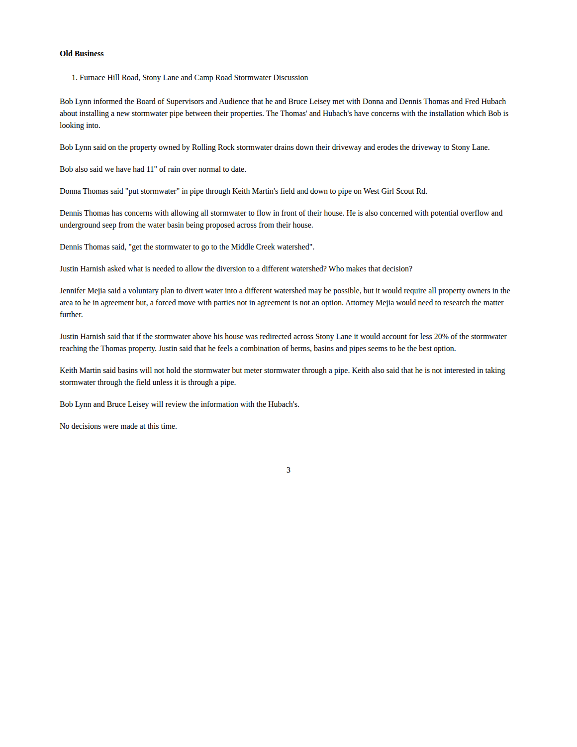Old Business
Furnace Hill Road, Stony Lane and Camp Road Stormwater Discussion
Bob Lynn informed the Board of Supervisors and Audience that he and Bruce Leisey met with Donna and Dennis Thomas and Fred Hubach about installing a new stormwater pipe between their properties. The Thomas' and Hubach's have concerns with the installation which Bob is looking into.
Bob Lynn said on the property owned by Rolling Rock stormwater drains down their driveway and erodes the driveway to Stony Lane.
Bob also said we have had 11" of rain over normal to date.
Donna Thomas said "put stormwater" in pipe through Keith Martin's field and down to pipe on West Girl Scout Rd.
Dennis Thomas has concerns with allowing all stormwater to flow in front of their house. He is also concerned with potential overflow and underground seep from the water basin being proposed across from their house.
Dennis Thomas said, "get the stormwater to go to the Middle Creek watershed".
Justin Harnish asked what is needed to allow the diversion to a different watershed? Who makes that decision?
Jennifer Mejia said a voluntary plan to divert water into a different watershed may be possible, but it would require all property owners in the area to be in agreement but, a forced move with parties not in agreement is not an option. Attorney Mejia would need to research the matter further.
Justin Harnish said that if the stormwater above his house was redirected across Stony Lane it would account for less 20% of the stormwater reaching the Thomas property. Justin said that he feels a combination of berms, basins and pipes seems to be the best option.
Keith Martin said basins will not hold the stormwater but meter stormwater through a pipe. Keith also said that he is not interested in taking stormwater through the field unless it is through a pipe.
Bob Lynn and Bruce Leisey will review the information with the Hubach's.
No decisions were made at this time.
3